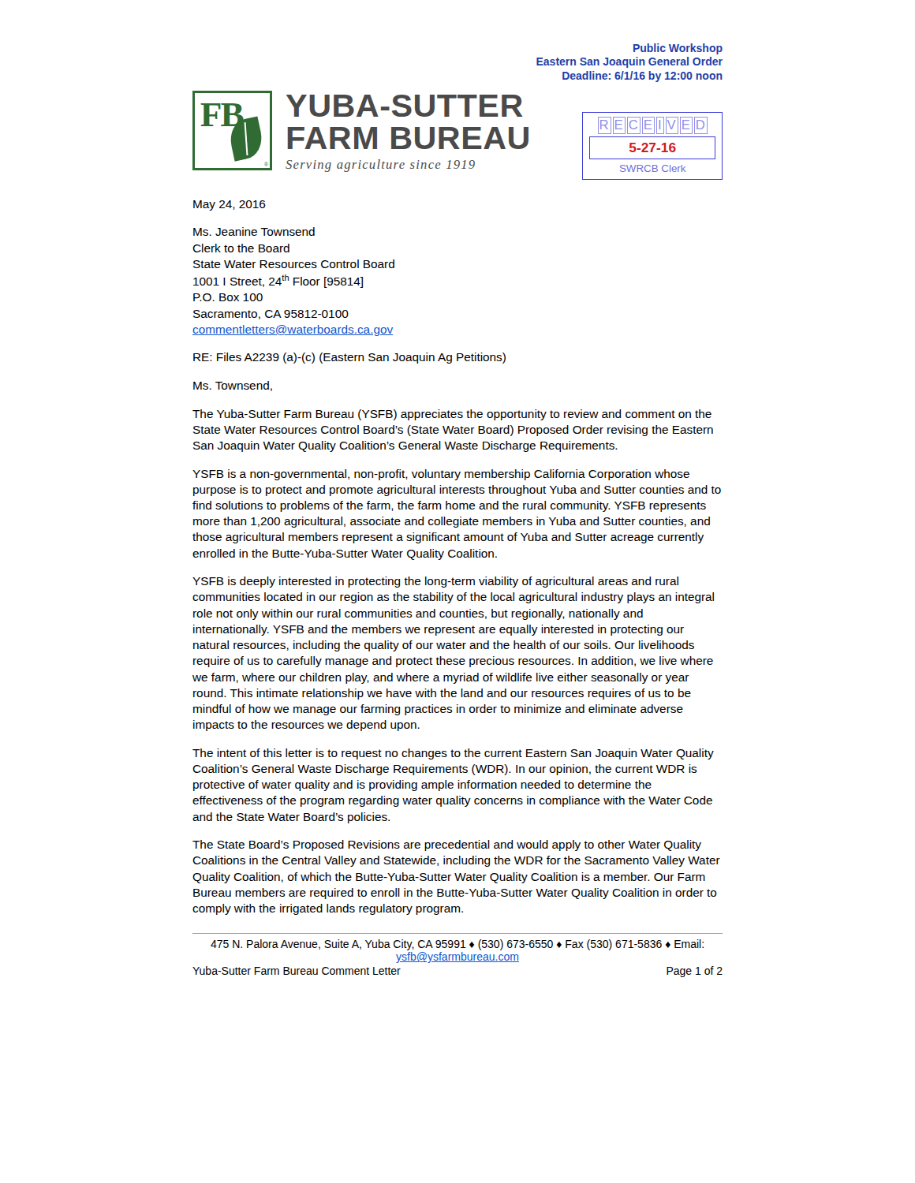Public Workshop
Eastern San Joaquin General Order
Deadline: 6/1/16 by 12:00 noon
FB
®
YUBA-SUTTER
FARM BUREAU
Serving agriculture since 1919
RECEIVED
5-27-16
SWRCB Clerk
May 24, 2016
Ms. Jeanine Townsend
Clerk to the Board
State Water Resources Control Board
1001 I Street, 24th Floor [95814]
P.O. Box 100
Sacramento, CA 95812-0100
commentletters@waterboards.ca.gov
RE: Files A2239 (a)-(c) (Eastern San Joaquin Ag Petitions)
Ms. Townsend,
The Yuba-Sutter Farm Bureau (YSFB) appreciates the opportunity to review and comment on the State Water Resources Control Board’s (State Water Board) Proposed Order revising the Eastern San Joaquin Water Quality Coalition’s General Waste Discharge Requirements.
YSFB is a non-governmental, non-profit, voluntary membership California Corporation whose purpose is to protect and promote agricultural interests throughout Yuba and Sutter counties and to find solutions to problems of the farm, the farm home and the rural community. YSFB represents more than 1,200 agricultural, associate and collegiate members in Yuba and Sutter counties, and those agricultural members represent a significant amount of Yuba and Sutter acreage currently enrolled in the Butte-Yuba-Sutter Water Quality Coalition.
YSFB is deeply interested in protecting the long-term viability of agricultural areas and rural communities located in our region as the stability of the local agricultural industry plays an integral role not only within our rural communities and counties, but regionally, nationally and internationally. YSFB and the members we represent are equally interested in protecting our natural resources, including the quality of our water and the health of our soils. Our livelihoods require of us to carefully manage and protect these precious resources. In addition, we live where we farm, where our children play, and where a myriad of wildlife live either seasonally or year round. This intimate relationship we have with the land and our resources requires of us to be mindful of how we manage our farming practices in order to minimize and eliminate adverse impacts to the resources we depend upon.
The intent of this letter is to request no changes to the current Eastern San Joaquin Water Quality Coalition’s General Waste Discharge Requirements (WDR). In our opinion, the current WDR is protective of water quality and is providing ample information needed to determine the effectiveness of the program regarding water quality concerns in compliance with the Water Code and the State Water Board’s policies.
The State Board’s Proposed Revisions are precedential and would apply to other Water Quality Coalitions in the Central Valley and Statewide, including the WDR for the Sacramento Valley Water Quality Coalition, of which the Butte-Yuba-Sutter Water Quality Coalition is a member. Our Farm Bureau members are required to enroll in the Butte-Yuba-Sutter Water Quality Coalition in order to comply with the irrigated lands regulatory program.
475 N. Palora Avenue, Suite A, Yuba City, CA 95991 ♦ (530) 673-6550 ♦ Fax (530) 671-5836 ♦ Email: ysfb@ysfarmbureau.com
Yuba-Sutter Farm Bureau Comment Letter Page 1 of 2